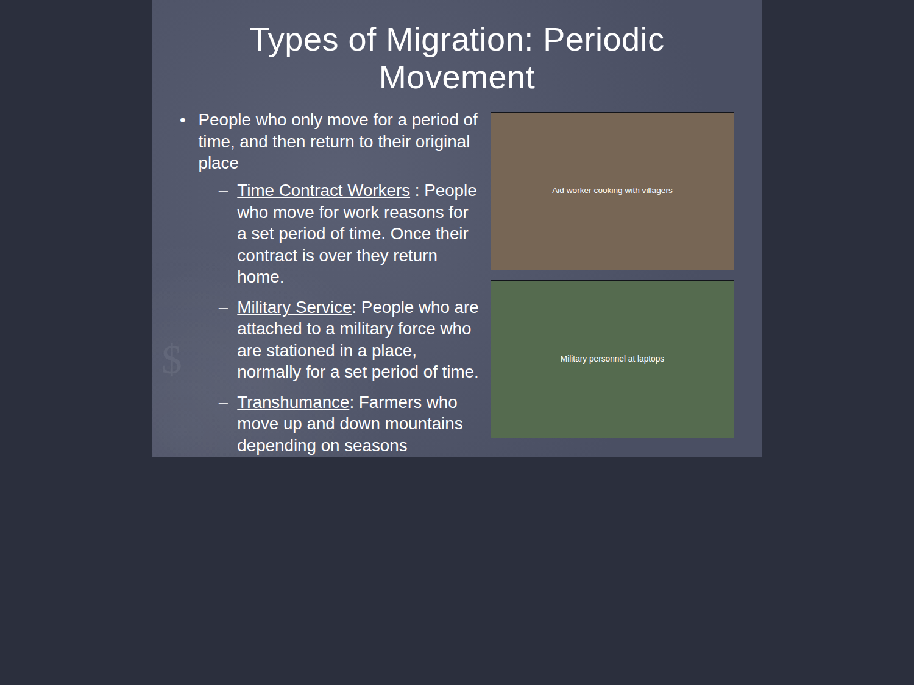Types of Migration: Periodic Movement
People who only move for a period of time, and then return to their original place
Time Contract Workers : People who move for work reasons for a set period of time. Once their contract is over they return home.
Military Service: People who are attached to a military force who are stationed in a place, normally for a set period of time.
Transhumance: Farmers who move up and down mountains depending on seasons